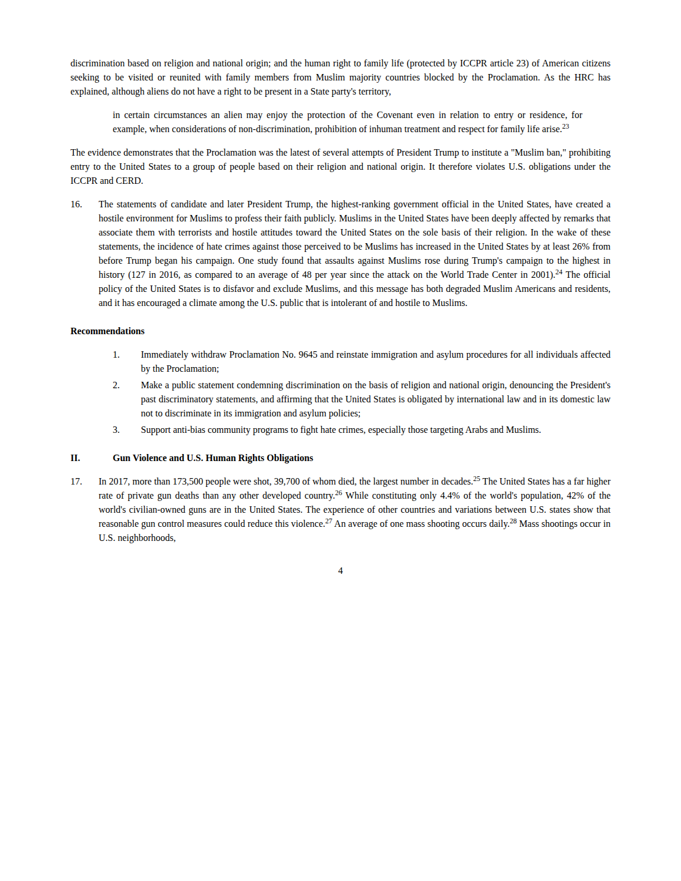discrimination based on religion and national origin; and the human right to family life (protected by ICCPR article 23) of American citizens seeking to be visited or reunited with family members from Muslim majority countries blocked by the Proclamation. As the HRC has explained, although aliens do not have a right to be present in a State party's territory,
in certain circumstances an alien may enjoy the protection of the Covenant even in relation to entry or residence, for example, when considerations of non-discrimination, prohibition of inhuman treatment and respect for family life arise.23
The evidence demonstrates that the Proclamation was the latest of several attempts of President Trump to institute a "Muslim ban," prohibiting entry to the United States to a group of people based on their religion and national origin. It therefore violates U.S. obligations under the ICCPR and CERD.
16.
The statements of candidate and later President Trump, the highest-ranking government official in the United States, have created a hostile environment for Muslims to profess their faith publicly. Muslims in the United States have been deeply affected by remarks that associate them with terrorists and hostile attitudes toward the United States on the sole basis of their religion. In the wake of these statements, the incidence of hate crimes against those perceived to be Muslims has increased in the United States by at least 26% from before Trump began his campaign. One study found that assaults against Muslims rose during Trump's campaign to the highest in history (127 in 2016, as compared to an average of 48 per year since the attack on the World Trade Center in 2001).24 The official policy of the United States is to disfavor and exclude Muslims, and this message has both degraded Muslim Americans and residents, and it has encouraged a climate among the U.S. public that is intolerant of and hostile to Muslims.
Recommendations
Immediately withdraw Proclamation No. 9645 and reinstate immigration and asylum procedures for all individuals affected by the Proclamation;
Make a public statement condemning discrimination on the basis of religion and national origin, denouncing the President's past discriminatory statements, and affirming that the United States is obligated by international law and in its domestic law not to discriminate in its immigration and asylum policies;
Support anti-bias community programs to fight hate crimes, especially those targeting Arabs and Muslims.
II.
Gun Violence and U.S. Human Rights Obligations
17.
In 2017, more than 173,500 people were shot, 39,700 of whom died, the largest number in decades.25 The United States has a far higher rate of private gun deaths than any other developed country.26 While constituting only 4.4% of the world's population, 42% of the world's civilian-owned guns are in the United States. The experience of other countries and variations between U.S. states show that reasonable gun control measures could reduce this violence.27 An average of one mass shooting occurs daily.28 Mass shootings occur in U.S. neighborhoods,
4